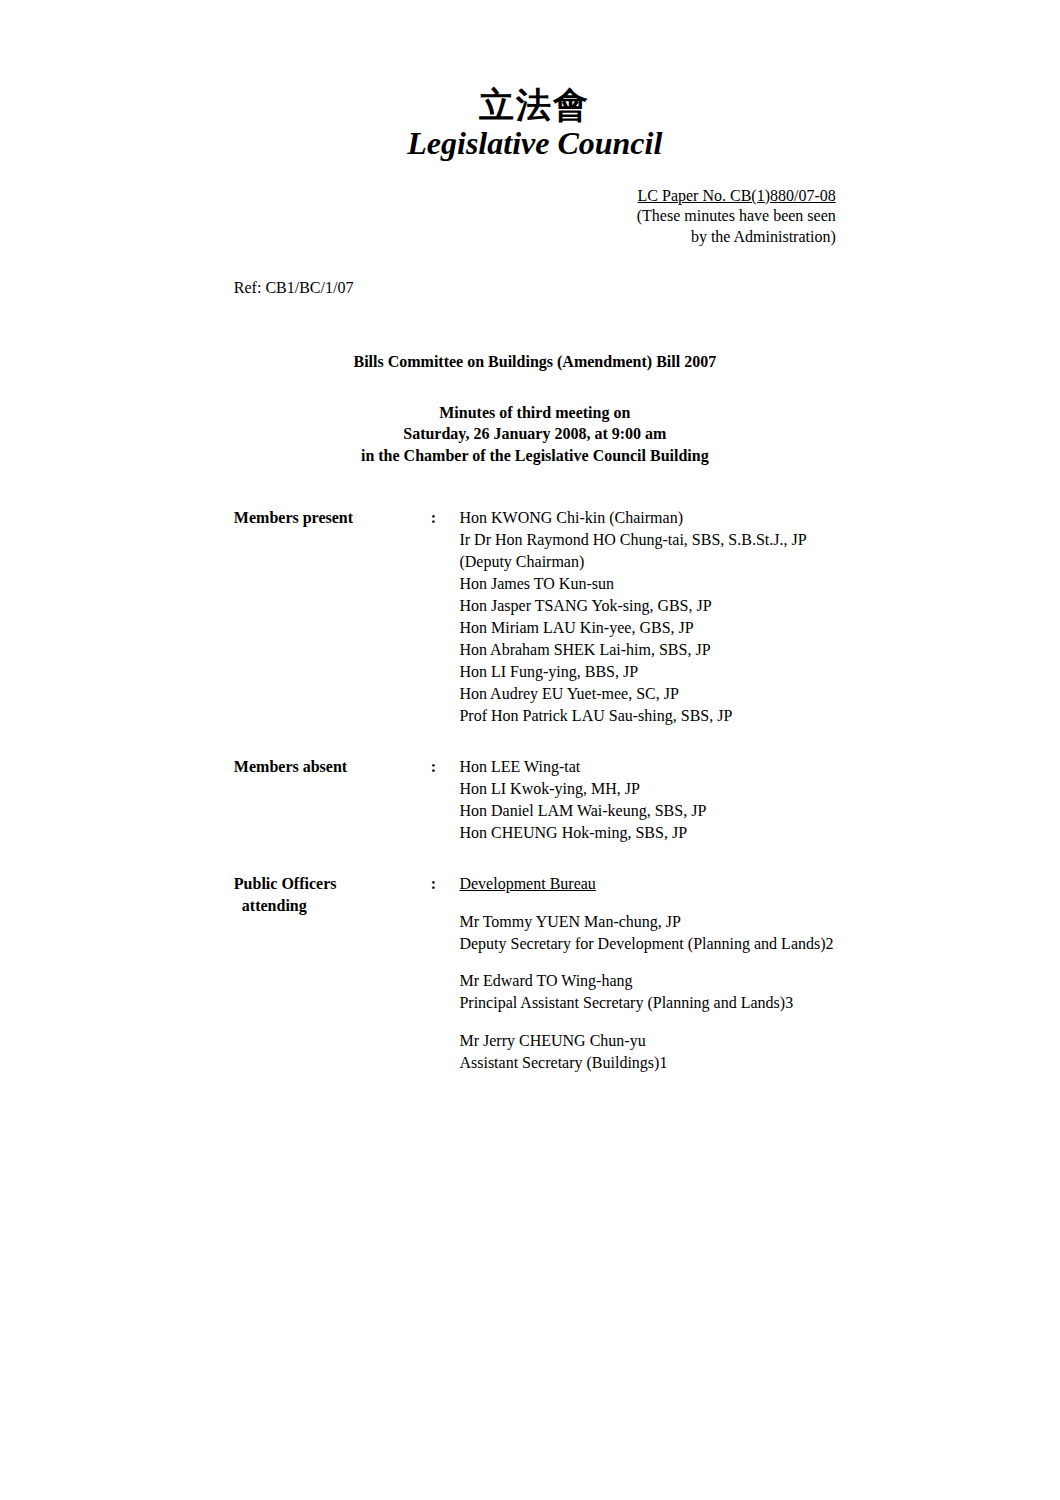立法會
Legislative Council
LC Paper No. CB(1)880/07-08
(These minutes have been seen
by the Administration)
Ref: CB1/BC/1/07
Bills Committee on Buildings (Amendment) Bill 2007
Minutes of third meeting on
Saturday, 26 January 2008, at 9:00 am
in the Chamber of the Legislative Council Building
| Members present | : | Hon KWONG Chi-kin (Chairman) Ir Dr Hon Raymond HO Chung-tai, SBS, S.B.St.J., JP (Deputy Chairman) Hon James TO Kun-sun Hon Jasper TSANG Yok-sing, GBS, JP Hon Miriam LAU Kin-yee, GBS, JP Hon Abraham SHEK Lai-him, SBS, JP Hon LI Fung-ying, BBS, JP Hon Audrey EU Yuet-mee, SC, JP Prof Hon Patrick LAU Sau-shing, SBS, JP |
| Members absent | : | Hon LEE Wing-tat Hon LI Kwok-ying, MH, JP Hon Daniel LAM Wai-keung, SBS, JP Hon CHEUNG Hok-ming, SBS, JP |
| Public Officers attending | : | Development Bureau Mr Tommy YUEN Man-chung, JP Deputy Secretary for Development (Planning and Lands)2 Mr Edward TO Wing-hang Principal Assistant Secretary (Planning and Lands)3 Mr Jerry CHEUNG Chun-yu Assistant Secretary (Buildings)1 |